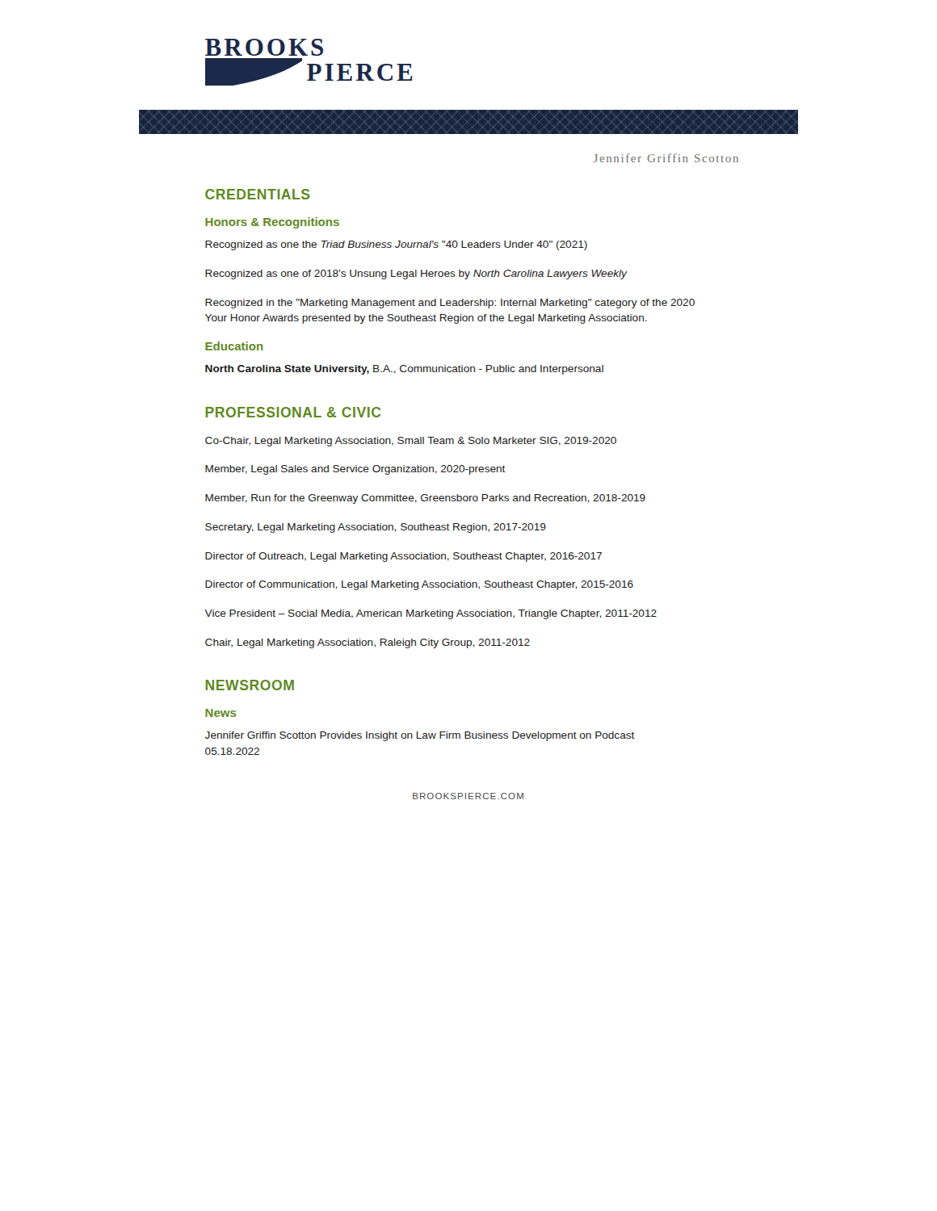BROOKS
PIERCE
Jennifer Griffin Scotton
CREDENTIALS
Honors & Recognitions
Recognized as one the Triad Business Journal's "40 Leaders Under 40" (2021)
Recognized as one of 2018's Unsung Legal Heroes by North Carolina Lawyers Weekly
Recognized in the "Marketing Management and Leadership: Internal Marketing" category of the 2020 Your Honor Awards presented by the Southeast Region of the Legal Marketing Association.
Education
North Carolina State University, B.A., Communication - Public and Interpersonal
PROFESSIONAL & CIVIC
Co-Chair, Legal Marketing Association, Small Team & Solo Marketer SIG, 2019-2020
Member, Legal Sales and Service Organization, 2020-present
Member, Run for the Greenway Committee, Greensboro Parks and Recreation, 2018-2019
Secretary, Legal Marketing Association, Southeast Region, 2017-2019
Director of Outreach, Legal Marketing Association, Southeast Chapter, 2016-2017
Director of Communication, Legal Marketing Association, Southeast Chapter, 2015-2016
Vice President – Social Media, American Marketing Association, Triangle Chapter, 2011-2012
Chair, Legal Marketing Association, Raleigh City Group, 2011-2012
NEWSROOM
News
Jennifer Griffin Scotton Provides Insight on Law Firm Business Development on Podcast
05.18.2022
BROOKSPIERCE.COM